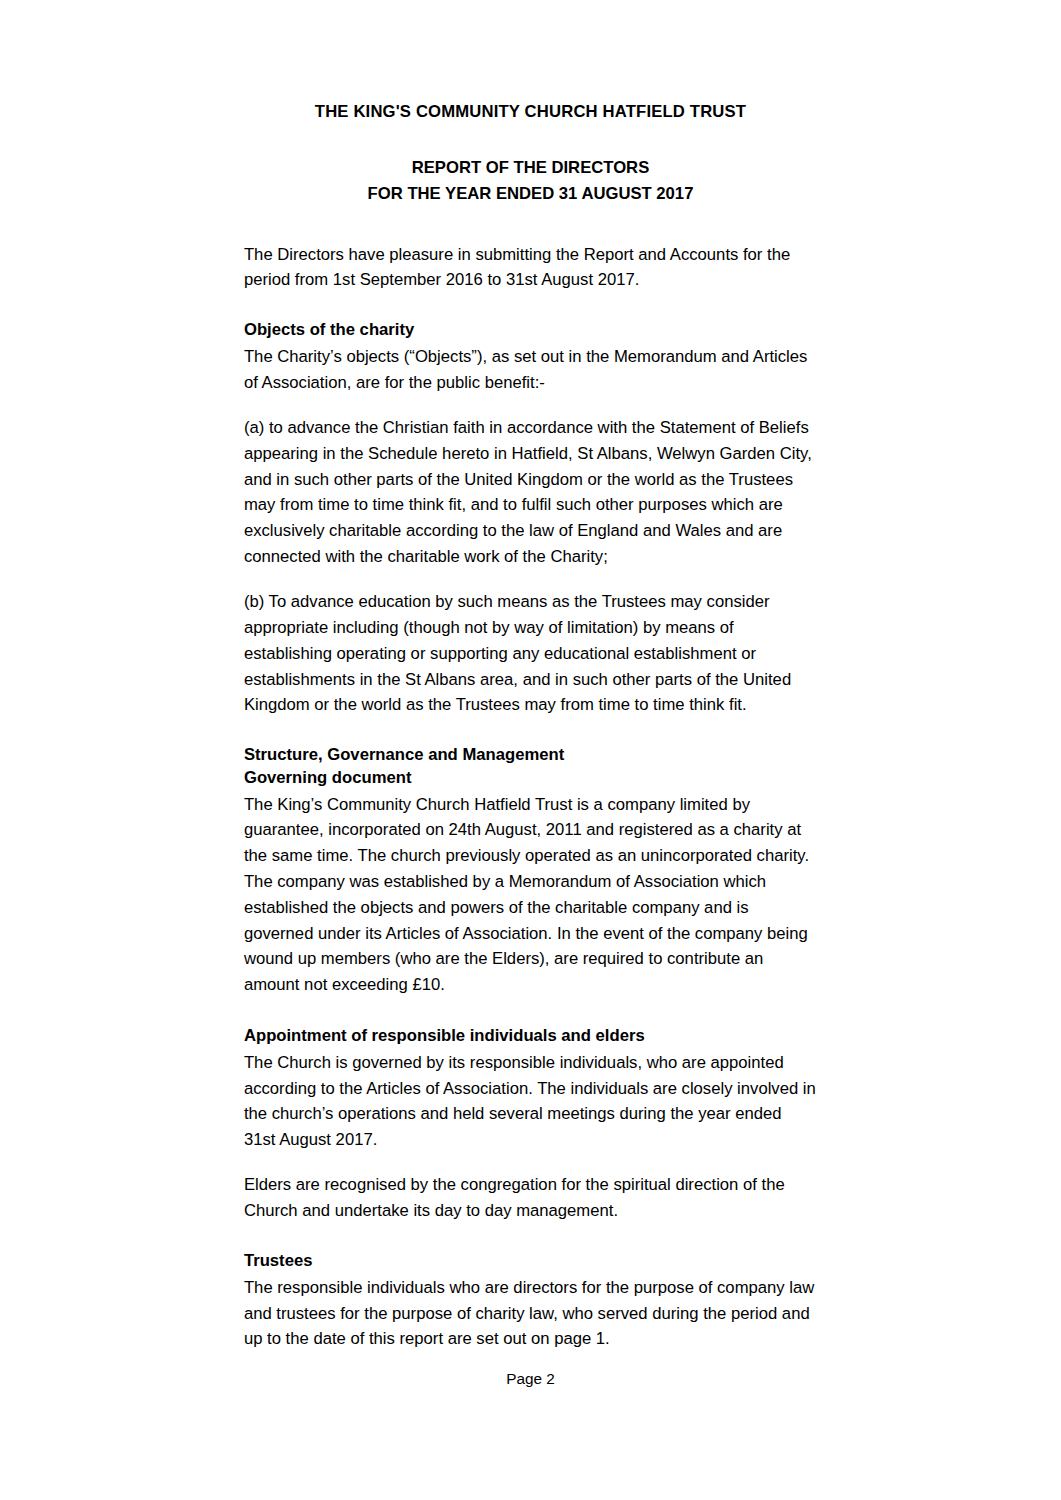THE KING'S COMMUNITY CHURCH HATFIELD TRUST
REPORT OF THE DIRECTORS
FOR THE YEAR ENDED 31 AUGUST 2017
The Directors have pleasure in submitting the Report and Accounts for the period from 1st September 2016 to 31st August 2017.
Objects of the charity
The Charity’s objects (“Objects”), as set out in the Memorandum and Articles of Association, are for the public benefit:-
(a) to advance the Christian faith in accordance with the Statement of Beliefs appearing in the Schedule hereto in Hatfield, St Albans, Welwyn Garden City, and in such other parts of the United Kingdom or the world as the Trustees may from time to time think fit, and to fulfil such other purposes which are exclusively charitable according to the law of England and Wales and are connected with the charitable work of the Charity;
(b) To advance education by such means as the Trustees may consider appropriate including (though not by way of limitation) by means of establishing operating or supporting any educational establishment or establishments in the St Albans area, and in such other parts of the United Kingdom or the world as the Trustees may from time to time think fit.
Structure, Governance and Management
Governing document
The King’s Community Church Hatfield Trust is a company limited by guarantee, incorporated on 24th August, 2011 and registered as a charity at the same time. The church previously operated as an unincorporated charity. The company was established by a Memorandum of Association which established the objects and powers of the charitable company and is governed under its Articles of Association. In the event of the company being wound up members (who are the Elders), are required to contribute an amount not exceeding £10.
Appointment of responsible individuals and elders
The Church is governed by its responsible individuals, who are appointed according to the Articles of Association. The individuals are closely involved in the church’s operations and held several meetings during the year ended 31st August 2017.
Elders are recognised by the congregation for the spiritual direction of the Church and undertake its day to day management.
Trustees
The responsible individuals who are directors for the purpose of company law and trustees for the purpose of charity law, who served during the period and up to the date of this report are set out on page 1.
Page 2